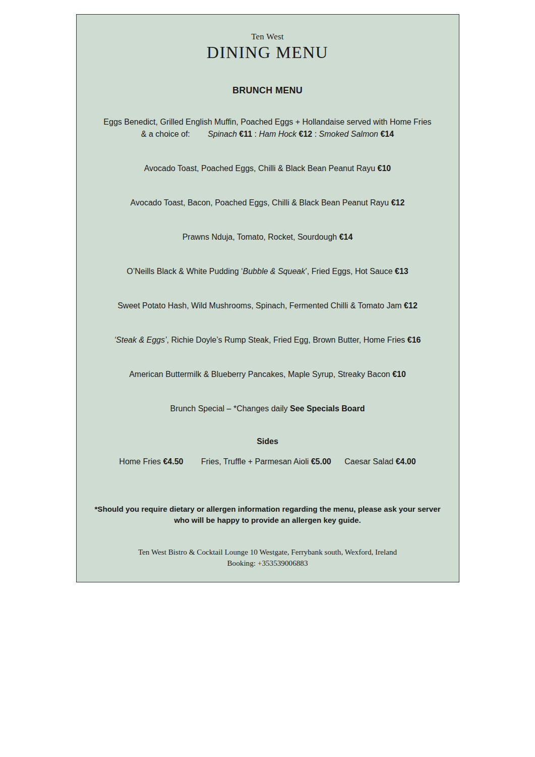Ten West
DINING MENU
BRUNCH MENU
Eggs Benedict, Grilled English Muffin, Poached Eggs + Hollandaise served with Home Fries & a choice of: Spinach €11 : Ham Hock €12 : Smoked Salmon €14
Avocado Toast, Poached Eggs, Chilli & Black Bean Peanut Rayu €10
Avocado Toast, Bacon, Poached Eggs, Chilli & Black Bean Peanut Rayu €12
Prawns Nduja, Tomato, Rocket, Sourdough €14
O’Neills Black & White Pudding ‘Bubble & Squeak’, Fried Eggs, Hot Sauce €13
Sweet Potato Hash, Wild Mushrooms, Spinach, Fermented Chilli & Tomato Jam €12
‘Steak & Eggs’, Richie Doyle’s Rump Steak, Fried Egg, Brown Butter, Home Fries €16
American Buttermilk & Blueberry Pancakes, Maple Syrup, Streaky Bacon €10
Brunch Special – *Changes daily See Specials Board
Sides
Home Fries €4.50 Fries, Truffle + Parmesan Aioli €5.00 Caesar Salad €4.00
*Should you require dietary or allergen information regarding the menu, please ask your server
who will be happy to provide an allergen key guide.
Ten West Bistro & Cocktail Lounge 10 Westgate, Ferrybank south, Wexford, Ireland
Booking: +353539006883